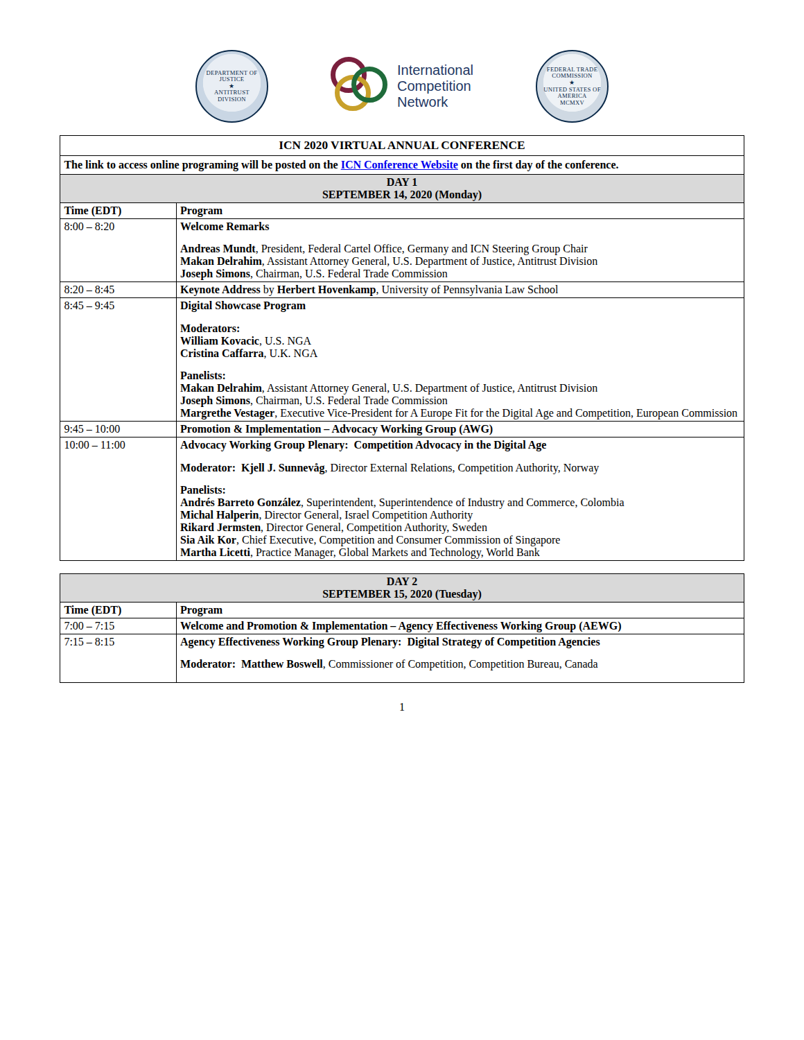DEPARTMENT OF JUSTICE
★
ANTITRUST DIVISION
International
Competition
Network
FEDERAL TRADE COMMISSION
★
UNITED STATES OF AMERICA
MCMXV
| ICN 2020 VIRTUAL ANNUAL CONFERENCE |
| The link to access online programing will be posted on the ICN Conference Website on the first day of the conference. |
| DAY 1 SEPTEMBER 14, 2020 (Monday) |
| Time (EDT) | Program |
| 8:00 – 8:20 | Welcome Remarks Andreas Mundt , President, Federal Cartel Office, Germany and ICN Steering Group Chair Makan Delrahim , Assistant Attorney General, U.S. Department of Justice, Antitrust Division Joseph Simons , Chairman, U.S. Federal Trade Commission |
| 8:20 – 8:45 | Keynote Address by Herbert Hovenkamp , University of Pennsylvania Law School |
| 8:45 – 9:45 | Digital Showcase Program Moderators: William Kovacic , U.S. NGA Cristina Caffarra , U.K. NGA Panelists: Makan Delrahim , Assistant Attorney General, U.S. Department of Justice, Antitrust Division Joseph Simons , Chairman, U.S. Federal Trade Commission Margrethe Vestager , Executive Vice-President for A Europe Fit for the Digital Age and Competition, European Commission |
| 9:45 – 10:00 | Promotion & Implementation – Advocacy Working Group (AWG) |
| 10:00 – 11:00 | Advocacy Working Group Plenary: Competition Advocacy in the Digital Age Moderator: Kjell J. Sunnevåg , Director External Relations, Competition Authority, Norway Panelists: Andrés Barreto González , Superintendent, Superintendence of Industry and Commerce, Colombia Michal Halperin , Director General, Israel Competition Authority Rikard Jermsten , Director General, Competition Authority, Sweden Sia Aik Kor , Chief Executive, Competition and Consumer Commission of Singapore Martha Licetti , Practice Manager, Global Markets and Technology, World Bank |
| DAY 2 SEPTEMBER 15, 2020 (Tuesday) |
| Time (EDT) | Program |
| 7:00 – 7:15 | Welcome and Promotion & Implementation – Agency Effectiveness Working Group (AEWG) |
| 7:15 – 8:15 | Agency Effectiveness Working Group Plenary: Digital Strategy of Competition Agencies Moderator: Matthew Boswell , Commissioner of Competition, Competition Bureau, Canada |
1